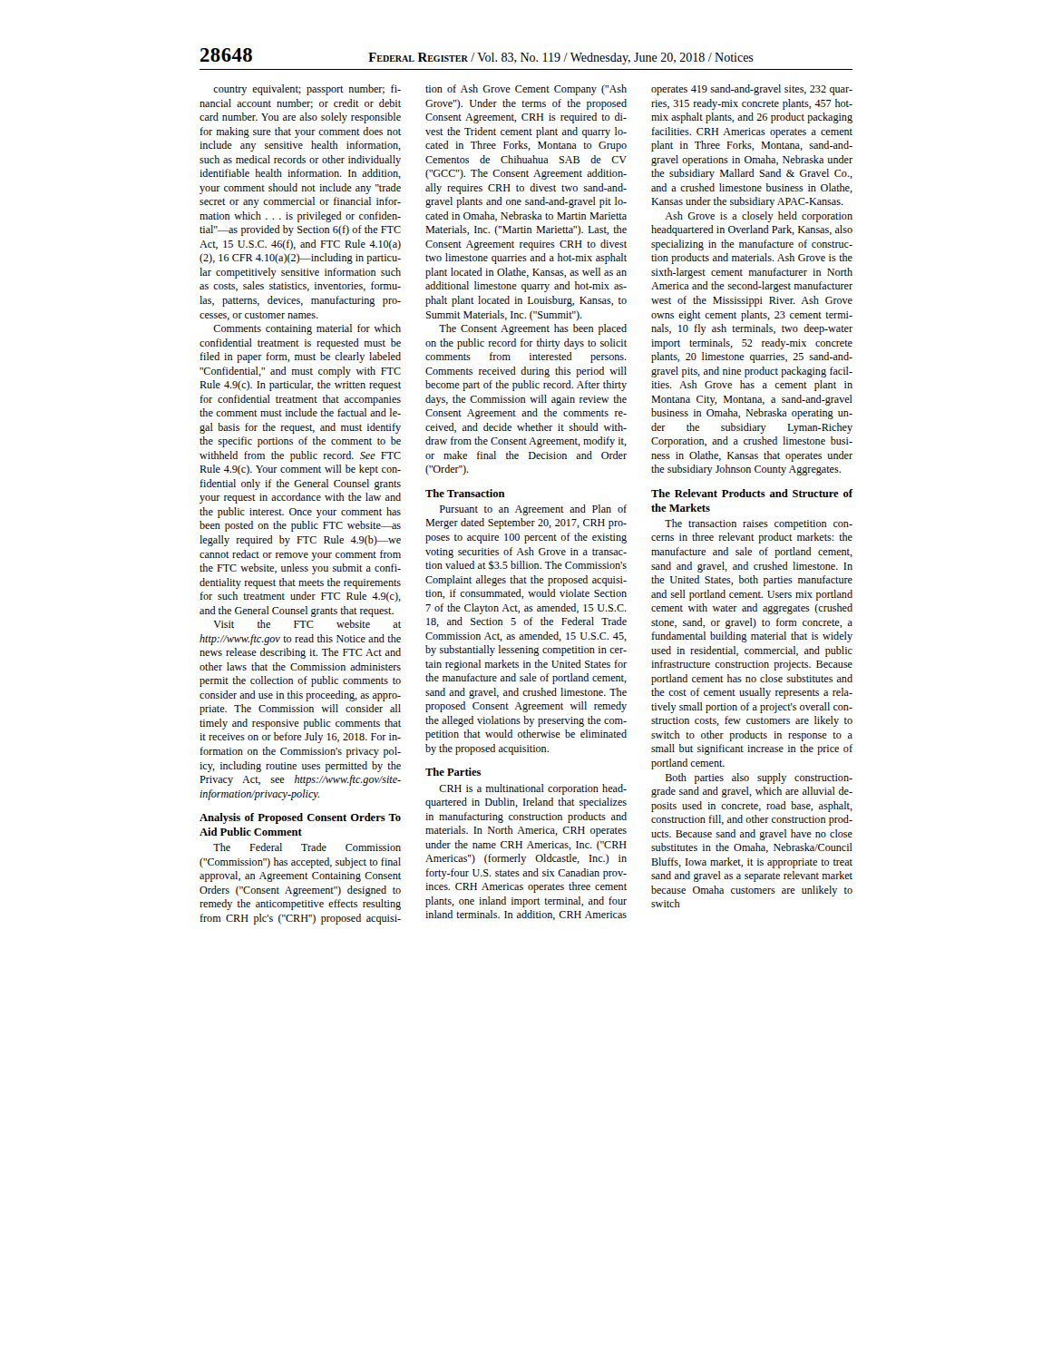28648
Federal Register / Vol. 83, No. 119 / Wednesday, June 20, 2018 / Notices
country equivalent; passport number; financial account number; or credit or debit card number. You are also solely responsible for making sure that your comment does not include any sensitive health information, such as medical records or other individually identifiable health information. In addition, your comment should not include any ''trade secret or any commercial or financial information which . . . is privileged or confidential''—as provided by Section 6(f) of the FTC Act, 15 U.S.C. 46(f), and FTC Rule 4.10(a)(2), 16 CFR 4.10(a)(2)—including in particular competitively sensitive information such as costs, sales statistics, inventories, formulas, patterns, devices, manufacturing processes, or customer names.
Comments containing material for which confidential treatment is requested must be filed in paper form, must be clearly labeled ''Confidential,'' and must comply with FTC Rule 4.9(c). In particular, the written request for confidential treatment that accompanies the comment must include the factual and legal basis for the request, and must identify the specific portions of the comment to be withheld from the public record. See FTC Rule 4.9(c). Your comment will be kept confidential only if the General Counsel grants your request in accordance with the law and the public interest. Once your comment has been posted on the public FTC website—as legally required by FTC Rule 4.9(b)—we cannot redact or remove your comment from the FTC website, unless you submit a confidentiality request that meets the requirements for such treatment under FTC Rule 4.9(c), and the General Counsel grants that request.
Visit the FTC website at http://www.ftc.gov to read this Notice and the news release describing it. The FTC Act and other laws that the Commission administers permit the collection of public comments to consider and use in this proceeding, as appropriate. The Commission will consider all timely and responsive public comments that it receives on or before July 16, 2018. For information on the Commission's privacy policy, including routine uses permitted by the Privacy Act, see https://www.ftc.gov/site-information/privacy-policy.
Analysis of Proposed Consent Orders To Aid Public Comment
The Federal Trade Commission (''Commission'') has accepted, subject to final approval, an Agreement Containing Consent Orders (''Consent Agreement'') designed to remedy the anticompetitive effects resulting from CRH plc's (''CRH'') proposed acquisition of Ash Grove Cement Company (''Ash Grove''). Under the terms of the proposed Consent Agreement, CRH is required to divest the Trident cement plant and quarry located in Three Forks, Montana to Grupo Cementos de Chihuahua SAB de CV (''GCC''). The Consent Agreement additionally requires CRH to divest two sand-and-gravel plants and one sand-and-gravel pit located in Omaha, Nebraska to Martin Marietta Materials, Inc. (''Martin Marietta''). Last, the Consent Agreement requires CRH to divest two limestone quarries and a hot-mix asphalt plant located in Olathe, Kansas, as well as an additional limestone quarry and hot-mix asphalt plant located in Louisburg, Kansas, to Summit Materials, Inc. (''Summit'').
The Consent Agreement has been placed on the public record for thirty days to solicit comments from interested persons. Comments received during this period will become part of the public record. After thirty days, the Commission will again review the Consent Agreement and the comments received, and decide whether it should withdraw from the Consent Agreement, modify it, or make final the Decision and Order (''Order'').
The Transaction
Pursuant to an Agreement and Plan of Merger dated September 20, 2017, CRH proposes to acquire 100 percent of the existing voting securities of Ash Grove in a transaction valued at $3.5 billion. The Commission's Complaint alleges that the proposed acquisition, if consummated, would violate Section 7 of the Clayton Act, as amended, 15 U.S.C. 18, and Section 5 of the Federal Trade Commission Act, as amended, 15 U.S.C. 45, by substantially lessening competition in certain regional markets in the United States for the manufacture and sale of portland cement, sand and gravel, and crushed limestone. The proposed Consent Agreement will remedy the alleged violations by preserving the competition that would otherwise be eliminated by the proposed acquisition.
The Parties
CRH is a multinational corporation headquartered in Dublin, Ireland that specializes in manufacturing construction products and materials. In North America, CRH operates under the name CRH Americas, Inc. (''CRH Americas'') (formerly Oldcastle, Inc.) in forty-four U.S. states and six Canadian provinces. CRH Americas operates three cement plants, one inland import terminal, and four inland terminals. In addition, CRH Americas operates 419 sand-and-gravel sites, 232 quarries, 315 ready-mix concrete plants, 457 hot-mix asphalt plants, and 26 product packaging facilities. CRH Americas operates a cement plant in Three Forks, Montana, sand-and-gravel operations in Omaha, Nebraska under the subsidiary Mallard Sand & Gravel Co., and a crushed limestone business in Olathe, Kansas under the subsidiary APAC-Kansas.
Ash Grove is a closely held corporation headquartered in Overland Park, Kansas, also specializing in the manufacture of construction products and materials. Ash Grove is the sixth-largest cement manufacturer in North America and the second-largest manufacturer west of the Mississippi River. Ash Grove owns eight cement plants, 23 cement terminals, 10 fly ash terminals, two deep-water import terminals, 52 ready-mix concrete plants, 20 limestone quarries, 25 sand-and-gravel pits, and nine product packaging facilities. Ash Grove has a cement plant in Montana City, Montana, a sand-and-gravel business in Omaha, Nebraska operating under the subsidiary Lyman-Richey Corporation, and a crushed limestone business in Olathe, Kansas that operates under the subsidiary Johnson County Aggregates.
The Relevant Products and Structure of the Markets
The transaction raises competition concerns in three relevant product markets: the manufacture and sale of portland cement, sand and gravel, and crushed limestone. In the United States, both parties manufacture and sell portland cement. Users mix portland cement with water and aggregates (crushed stone, sand, or gravel) to form concrete, a fundamental building material that is widely used in residential, commercial, and public infrastructure construction projects. Because portland cement has no close substitutes and the cost of cement usually represents a relatively small portion of a project's overall construction costs, few customers are likely to switch to other products in response to a small but significant increase in the price of portland cement.
Both parties also supply construction-grade sand and gravel, which are alluvial deposits used in concrete, road base, asphalt, construction fill, and other construction products. Because sand and gravel have no close substitutes in the Omaha, Nebraska/Council Bluffs, Iowa market, it is appropriate to treat sand and gravel as a separate relevant market because Omaha customers are unlikely to switch